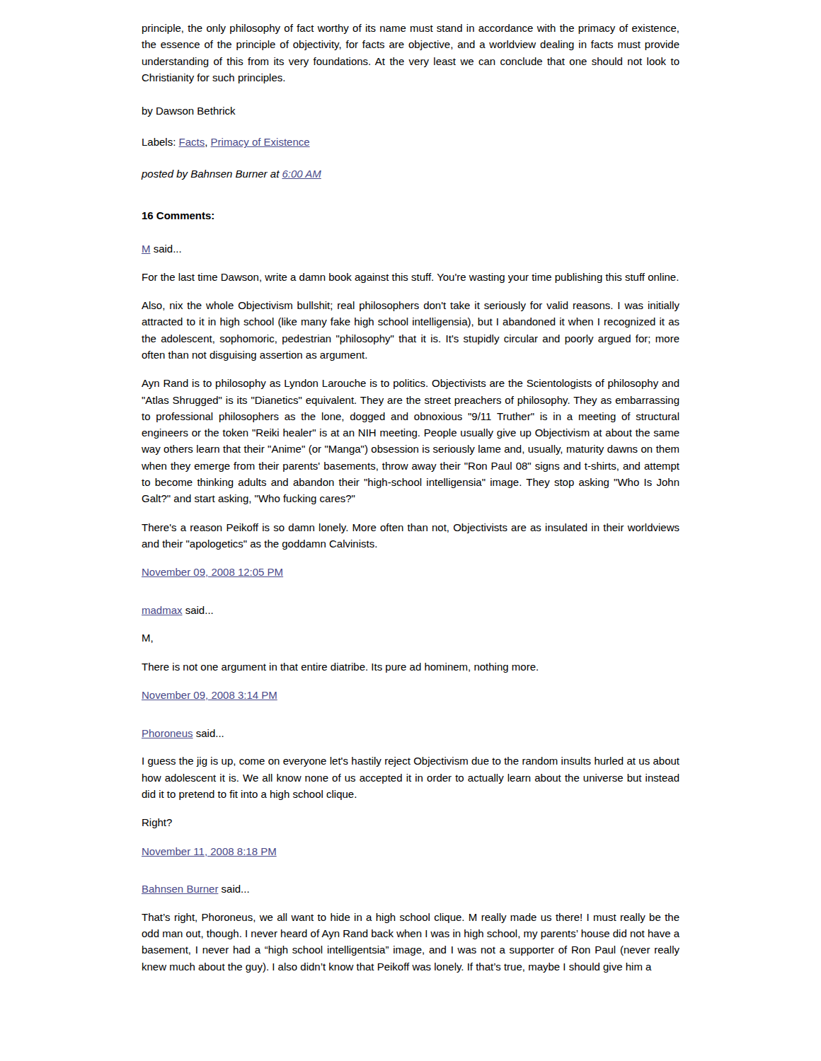principle, the only philosophy of fact worthy of its name must stand in accordance with the primacy of existence, the essence of the principle of objectivity, for facts are objective, and a worldview dealing in facts must provide understanding of this from its very foundations. At the very least we can conclude that one should not look to Christianity for such principles.
by Dawson Bethrick
Labels: Facts, Primacy of Existence
posted by Bahnsen Burner at 6:00 AM
16 Comments:
M said...
For the last time Dawson, write a damn book against this stuff. You're wasting your time publishing this stuff online.
Also, nix the whole Objectivism bullshit; real philosophers don't take it seriously for valid reasons. I was initially attracted to it in high school (like many fake high school intelligensia), but I abandoned it when I recognized it as the adolescent, sophomoric, pedestrian "philosophy" that it is. It's stupidly circular and poorly argued for; more often than not disguising assertion as argument.
Ayn Rand is to philosophy as Lyndon Larouche is to politics. Objectivists are the Scientologists of philosophy and "Atlas Shrugged" is its "Dianetics" equivalent. They are the street preachers of philosophy. They as embarrassing to professional philosophers as the lone, dogged and obnoxious "9/11 Truther" is in a meeting of structural engineers or the token "Reiki healer" is at an NIH meeting. People usually give up Objectivism at about the same way others learn that their "Anime" (or "Manga") obsession is seriously lame and, usually, maturity dawns on them when they emerge from their parents' basements, throw away their "Ron Paul 08" signs and t-shirts, and attempt to become thinking adults and abandon their "high-school intelligensia" image. They stop asking "Who Is John Galt?" and start asking, "Who fucking cares?"
There's a reason Peikoff is so damn lonely. More often than not, Objectivists are as insulated in their worldviews and their "apologetics" as the goddamn Calvinists.
November 09, 2008 12:05 PM
madmax said...
M,
There is not one argument in that entire diatribe. Its pure ad hominem, nothing more.
November 09, 2008 3:14 PM
Phoroneus said...
I guess the jig is up, come on everyone let's hastily reject Objectivism due to the random insults hurled at us about how adolescent it is. We all know none of us accepted it in order to actually learn about the universe but instead did it to pretend to fit into a high school clique.
Right?
November 11, 2008 8:18 PM
Bahnsen Burner said...
That’s right, Phoroneus, we all want to hide in a high school clique. M really made us there! I must really be the odd man out, though. I never heard of Ayn Rand back when I was in high school, my parents’ house did not have a basement, I never had a “high school intelligentsia” image, and I was not a supporter of Ron Paul (never really knew much about the guy). I also didn’t know that Peikoff was lonely. If that’s true, maybe I should give him a